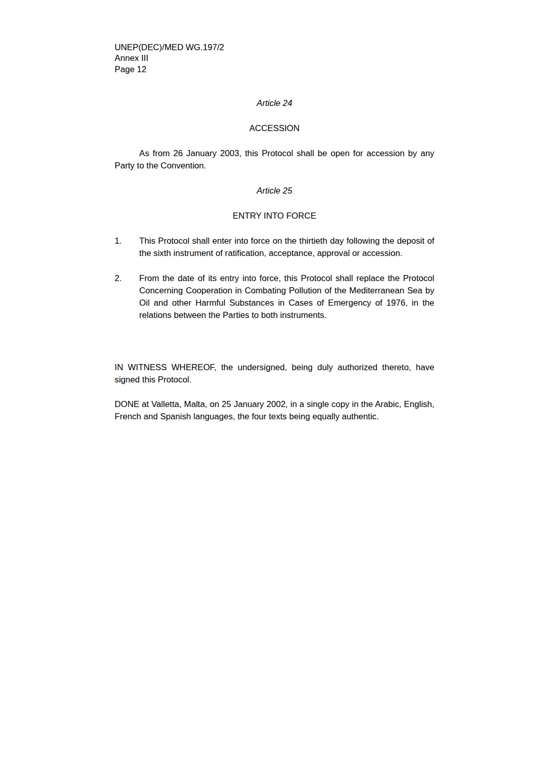UNEP(DEC)/MED WG.197/2
Annex III
Page 12
Article 24
Accession
As from 26 January 2003, this Protocol shall be open for accession by any Party to the Convention.
Article 25
Entry into force
1.
This Protocol shall enter into force on the thirtieth day following the deposit of the sixth instrument of ratification, acceptance, approval or accession.
2.
From the date of its entry into force, this Protocol shall replace the Protocol Concerning Cooperation in Combating Pollution of the Mediterranean Sea by Oil and other Harmful Substances in Cases of Emergency of 1976, in the relations between the Parties to both instruments.
IN WITNESS WHEREOF, the undersigned, being duly authorized thereto, have signed this Protocol.
DONE at Valletta, Malta, on 25 January 2002, in a single copy in the Arabic, English, French and Spanish languages, the four texts being equally authentic.